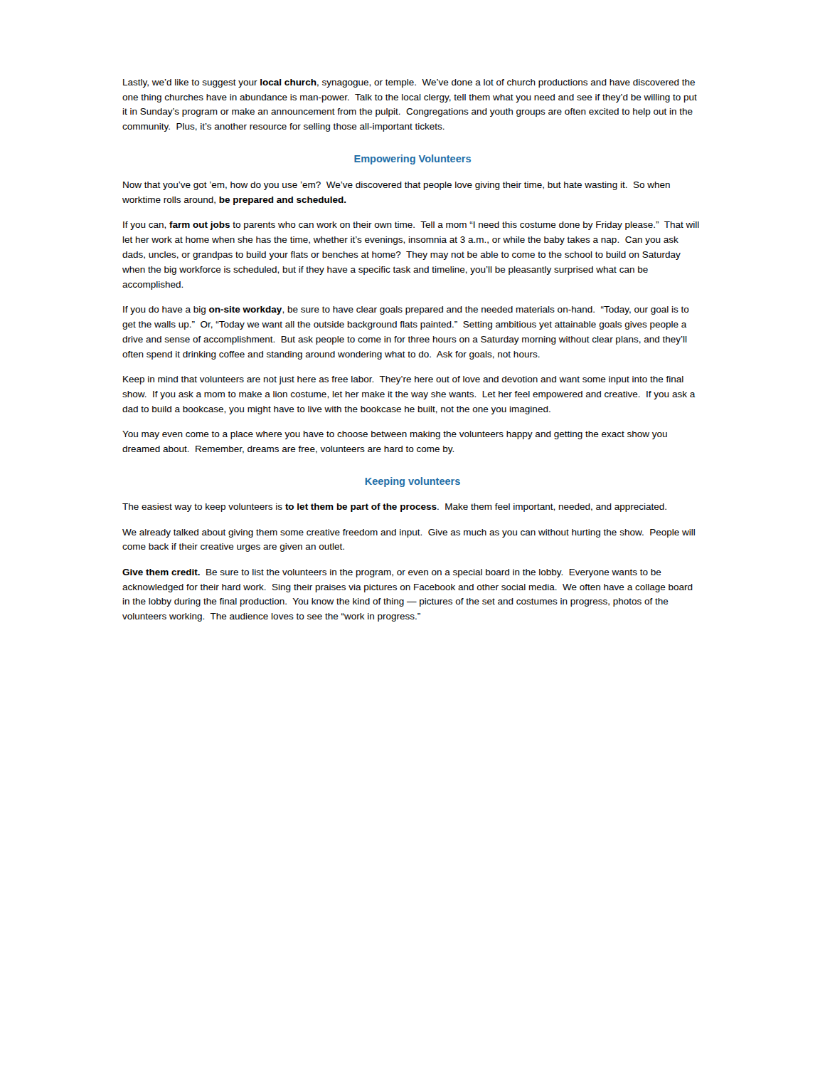Lastly, we’d like to suggest your local church, synagogue, or temple. We’ve done a lot of church productions and have discovered the one thing churches have in abundance is man-power. Talk to the local clergy, tell them what you need and see if they’d be willing to put it in Sunday’s program or make an announcement from the pulpit. Congregations and youth groups are often excited to help out in the community. Plus, it’s another resource for selling those all-important tickets.
Empowering Volunteers
Now that you’ve got ’em, how do you use ’em? We’ve discovered that people love giving their time, but hate wasting it. So when worktime rolls around, be prepared and scheduled.
If you can, farm out jobs to parents who can work on their own time. Tell a mom “I need this costume done by Friday please.” That will let her work at home when she has the time, whether it’s evenings, insomnia at 3 a.m., or while the baby takes a nap. Can you ask dads, uncles, or grandpas to build your flats or benches at home? They may not be able to come to the school to build on Saturday when the big workforce is scheduled, but if they have a specific task and timeline, you’ll be pleasantly surprised what can be accomplished.
If you do have a big on-site workday, be sure to have clear goals prepared and the needed materials on-hand. “Today, our goal is to get the walls up.” Or, “Today we want all the outside background flats painted.” Setting ambitious yet attainable goals gives people a drive and sense of accomplishment. But ask people to come in for three hours on a Saturday morning without clear plans, and they’ll often spend it drinking coffee and standing around wondering what to do. Ask for goals, not hours.
Keep in mind that volunteers are not just here as free labor. They’re here out of love and devotion and want some input into the final show. If you ask a mom to make a lion costume, let her make it the way she wants. Let her feel empowered and creative. If you ask a dad to build a bookcase, you might have to live with the bookcase he built, not the one you imagined.
You may even come to a place where you have to choose between making the volunteers happy and getting the exact show you dreamed about. Remember, dreams are free, volunteers are hard to come by.
Keeping volunteers
The easiest way to keep volunteers is to let them be part of the process. Make them feel important, needed, and appreciated.
We already talked about giving them some creative freedom and input. Give as much as you can without hurting the show. People will come back if their creative urges are given an outlet.
Give them credit. Be sure to list the volunteers in the program, or even on a special board in the lobby. Everyone wants to be acknowledged for their hard work. Sing their praises via pictures on Facebook and other social media. We often have a collage board in the lobby during the final production. You know the kind of thing — pictures of the set and costumes in progress, photos of the volunteers working. The audience loves to see the “work in progress.”